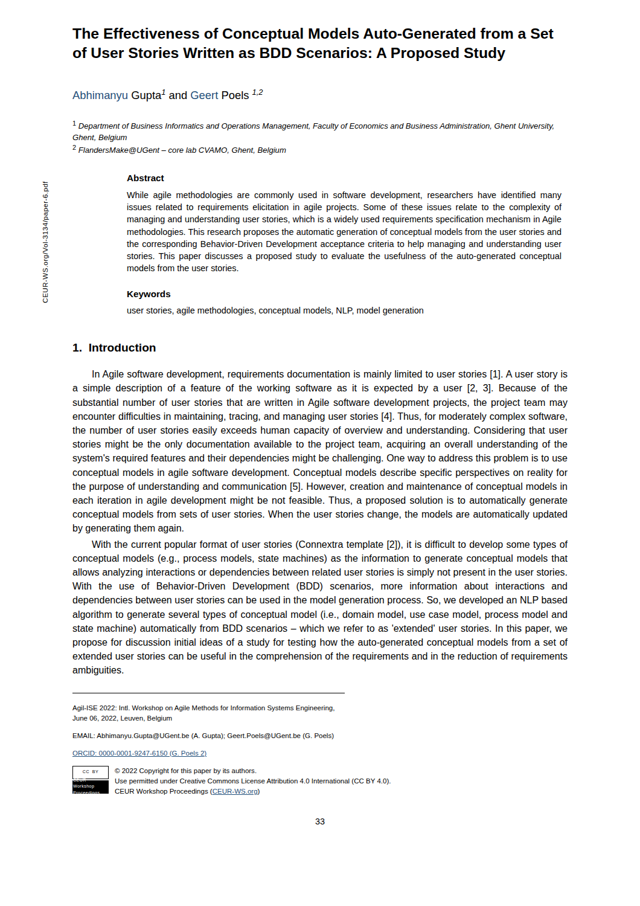CEUR-WS.org/Vol-3134/paper-6.pdf
The Effectiveness of Conceptual Models Auto-Generated from a Set of User Stories Written as BDD Scenarios: A Proposed Study
Abhimanyu Gupta1 and Geert Poels 1,2
1 Department of Business Informatics and Operations Management, Faculty of Economics and Business Administration, Ghent University, Ghent, Belgium
2 FlandersMake@UGent – core lab CVAMO, Ghent, Belgium
Abstract
While agile methodologies are commonly used in software development, researchers have identified many issues related to requirements elicitation in agile projects. Some of these issues relate to the complexity of managing and understanding user stories, which is a widely used requirements specification mechanism in Agile methodologies. This research proposes the automatic generation of conceptual models from the user stories and the corresponding Behavior-Driven Development acceptance criteria to help managing and understanding user stories. This paper discusses a proposed study to evaluate the usefulness of the auto-generated conceptual models from the user stories.
Keywords
user stories, agile methodologies, conceptual models, NLP, model generation
1. Introduction
In Agile software development, requirements documentation is mainly limited to user stories [1]. A user story is a simple description of a feature of the working software as it is expected by a user [2, 3]. Because of the substantial number of user stories that are written in Agile software development projects, the project team may encounter difficulties in maintaining, tracing, and managing user stories [4]. Thus, for moderately complex software, the number of user stories easily exceeds human capacity of overview and understanding. Considering that user stories might be the only documentation available to the project team, acquiring an overall understanding of the system's required features and their dependencies might be challenging. One way to address this problem is to use conceptual models in agile software development. Conceptual models describe specific perspectives on reality for the purpose of understanding and communication [5]. However, creation and maintenance of conceptual models in each iteration in agile development might be not feasible. Thus, a proposed solution is to automatically generate conceptual models from sets of user stories. When the user stories change, the models are automatically updated by generating them again.
With the current popular format of user stories (Connextra template [2]), it is difficult to develop some types of conceptual models (e.g., process models, state machines) as the information to generate conceptual models that allows analyzing interactions or dependencies between related user stories is simply not present in the user stories. With the use of Behavior-Driven Development (BDD) scenarios, more information about interactions and dependencies between user stories can be used in the model generation process. So, we developed an NLP based algorithm to generate several types of conceptual model (i.e., domain model, use case model, process model and state machine) automatically from BDD scenarios – which we refer to as 'extended' user stories. In this paper, we propose for discussion initial ideas of a study for testing how the auto-generated conceptual models from a set of extended user stories can be useful in the comprehension of the requirements and in the reduction of requirements ambiguities.
Agil-ISE 2022: Intl. Workshop on Agile Methods for Information Systems Engineering, June 06, 2022, Leuven, Belgium
EMAIL: Abhimanyu.Gupta@UGent.be (A. Gupta); Geert.Poels@UGent.be (G. Poels)
ORCID: 0000-0001-9247-6150 (G. Poels 2)
CC BY
CEUR Workshop Proceedings
© 2022 Copyright for this paper by its authors.
Use permitted under Creative Commons License Attribution 4.0 International (CC BY 4.0).
CEUR Workshop Proceedings (CEUR-WS.org)
33